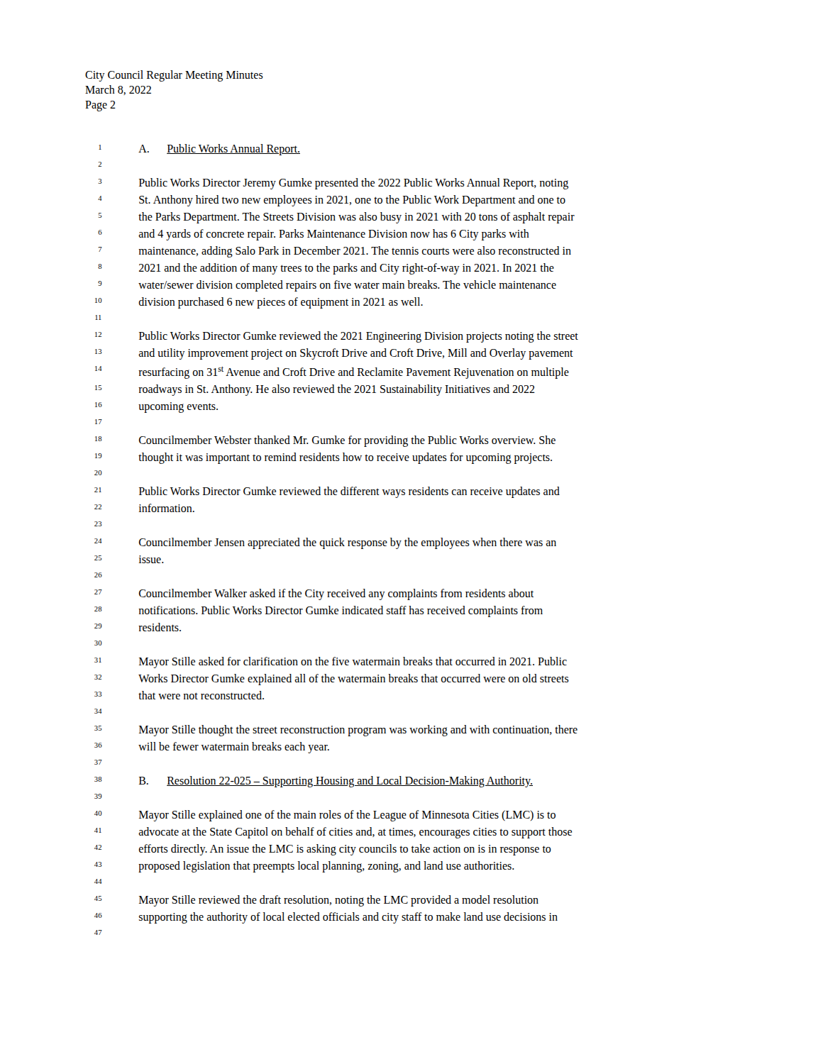City Council Regular Meeting Minutes
March 8, 2022
Page 2
A. Public Works Annual Report.
Public Works Director Jeremy Gumke presented the 2022 Public Works Annual Report, noting
St. Anthony hired two new employees in 2021, one to the Public Work Department and one to
the Parks Department. The Streets Division was also busy in 2021 with 20 tons of asphalt repair
and 4 yards of concrete repair. Parks Maintenance Division now has 6 City parks with
maintenance, adding Salo Park in December 2021. The tennis courts were also reconstructed in
2021 and the addition of many trees to the parks and City right-of-way in 2021. In 2021 the
water/sewer division completed repairs on five water main breaks. The vehicle maintenance
division purchased 6 new pieces of equipment in 2021 as well.
Public Works Director Gumke reviewed the 2021 Engineering Division projects noting the street
and utility improvement project on Skycroft Drive and Croft Drive, Mill and Overlay pavement
resurfacing on 31st Avenue and Croft Drive and Reclamite Pavement Rejuvenation on multiple
roadways in St. Anthony. He also reviewed the 2021 Sustainability Initiatives and 2022
upcoming events.
Councilmember Webster thanked Mr. Gumke for providing the Public Works overview. She
thought it was important to remind residents how to receive updates for upcoming projects.
Public Works Director Gumke reviewed the different ways residents can receive updates and
information.
Councilmember Jensen appreciated the quick response by the employees when there was an
issue.
Councilmember Walker asked if the City received any complaints from residents about
notifications. Public Works Director Gumke indicated staff has received complaints from
residents.
Mayor Stille asked for clarification on the five watermain breaks that occurred in 2021. Public
Works Director Gumke explained all of the watermain breaks that occurred were on old streets
that were not reconstructed.
Mayor Stille thought the street reconstruction program was working and with continuation, there
will be fewer watermain breaks each year.
B. Resolution 22-025 – Supporting Housing and Local Decision-Making Authority.
Mayor Stille explained one of the main roles of the League of Minnesota Cities (LMC) is to
advocate at the State Capitol on behalf of cities and, at times, encourages cities to support those
efforts directly. An issue the LMC is asking city councils to take action on is in response to
proposed legislation that preempts local planning, zoning, and land use authorities.
Mayor Stille reviewed the draft resolution, noting the LMC provided a model resolution
supporting the authority of local elected officials and city staff to make land use decisions in